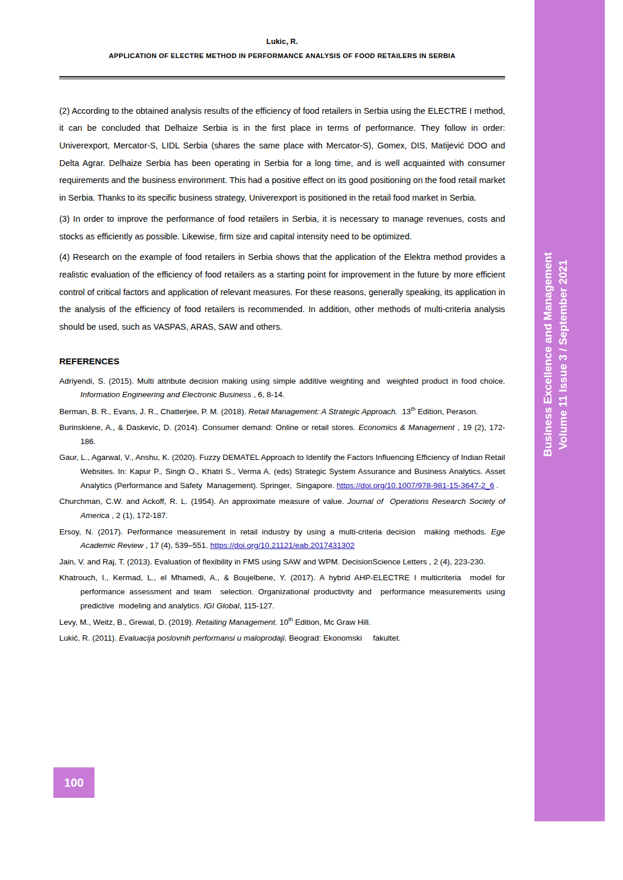Business Excellence and Management
Volume 11 Issue 3 / September 2021
Lukic, R.
APPLICATION OF ELECTRE METHOD IN PERFORMANCE ANALYSIS OF FOOD RETAILERS IN SERBIA
(2) According to the obtained analysis results of the efficiency of food retailers in Serbia using the ELECTRE I method, it can be concluded that Delhaize Serbia is in the first place in terms of performance. They follow in order: Univerexport, Mercator-S, LIDL Serbia (shares the same place with Mercator-S), Gomex, DIS, Matijević DOO and Delta Agrar. Delhaize Serbia has been operating in Serbia for a long time, and is well acquainted with consumer requirements and the business environment. This had a positive effect on its good positioning on the food retail market in Serbia. Thanks to its specific business strategy, Univerexport is positioned in the retail food market in Serbia.
(3) In order to improve the performance of food retailers in Serbia, it is necessary to manage revenues, costs and stocks as efficiently as possible. Likewise, firm size and capital intensity need to be optimized.
(4) Research on the example of food retailers in Serbia shows that the application of the Elektra method provides a realistic evaluation of the efficiency of food retailers as a starting point for improvement in the future by more efficient control of critical factors and application of relevant measures. For these reasons, generally speaking, its application in the analysis of the efficiency of food retailers is recommended. In addition, other methods of multi-criteria analysis should be used, such as VASPAS, ARAS, SAW and others.
REFERENCES
Adriyendi, S. (2015). Multi attribute decision making using simple additive weighting and weighted product in food choice. Information Engineering and Electronic Business , 6, 8-14.
Berman, B. R., Evans, J. R., Chatterjee, P. M. (2018). Retail Management: A Strategic Approach. 13th Edition, Perason.
Burinskiene, A., & Daskevic, D. (2014). Consumer demand: Online or retail stores. Economics & Management , 19 (2), 172-186.
Gaur, L., Agarwal, V., Anshu, K. (2020). Fuzzy DEMATEL Approach to Identify the Factors Influencing Efficiency of Indian Retail Websites. In: Kapur P., Singh O., Khatri S., Verma A. (eds) Strategic System Assurance and Business Analytics. Asset Analytics (Performance and Safety Management). Springer, Singapore. https://doi.org/10.1007/978-981-15-3647-2_6 .
Churchman, C.W. and Ackoff, R. L. (1954). An approximate measure of value. Journal of Operations Research Society of America , 2 (1), 172-187.
Ersoy, N. (2017). Performance measurement in retail industry by using a multi-criteria decision making methods. Ege Academic Review , 17 (4), 539–551. https://doi.org/10.21121/eab.2017431302
Jain, V. and Raj, T. (2013). Evaluation of flexibility in FMS using SAW and WPM. DecisionScience Letters , 2 (4), 223-230.
Khatrouch, I., Kermad, L., el Mhamedi, A., & Boujelbene, Y. (2017). A hybrid AHP-ELECTRE I multicriteria model for performance assessment and team selection. Organizational productivity and performance measurements using predictive modeling and analytics. IGI Global, 115-127.
Levy, M., Weitz, B., Grewal, D. (2019). Retailing Management. 10th Edition, Mc Graw Hill.
Lukić, R. (2011). Evaluacija poslovnih performansi u maloprodaji. Beograd: Ekonomski fakultet.
100